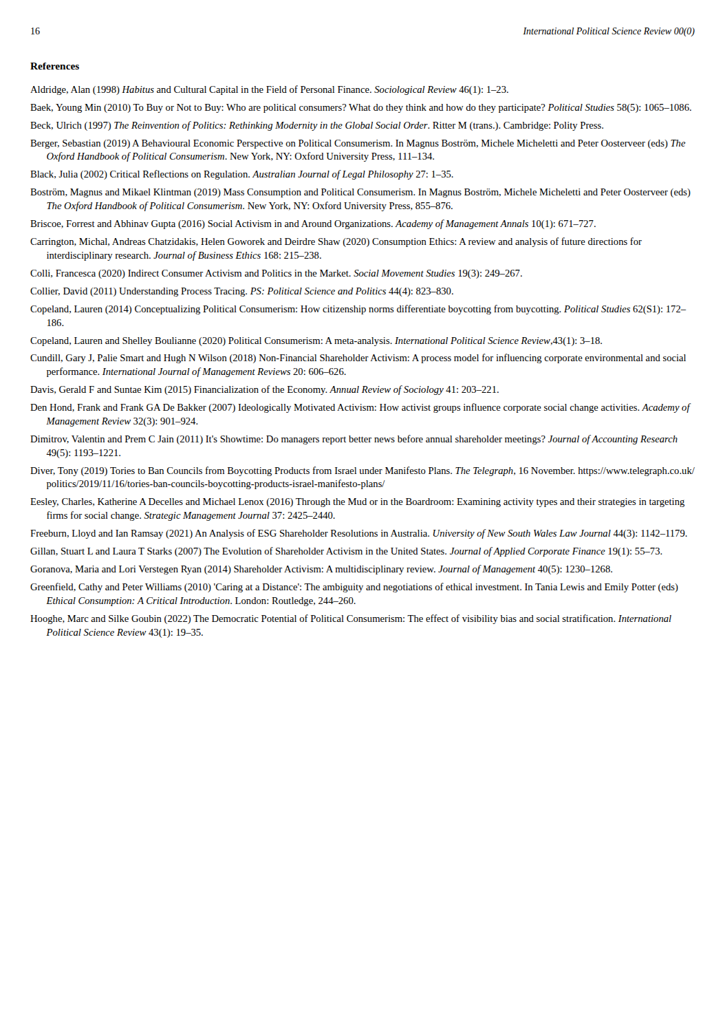16 International Political Science Review 00(0)
References
Aldridge, Alan (1998) Habitus and Cultural Capital in the Field of Personal Finance. Sociological Review 46(1): 1–23.
Baek, Young Min (2010) To Buy or Not to Buy: Who are political consumers? What do they think and how do they participate? Political Studies 58(5): 1065–1086.
Beck, Ulrich (1997) The Reinvention of Politics: Rethinking Modernity in the Global Social Order. Ritter M (trans.). Cambridge: Polity Press.
Berger, Sebastian (2019) A Behavioural Economic Perspective on Political Consumerism. In Magnus Boström, Michele Micheletti and Peter Oosterveer (eds) The Oxford Handbook of Political Consumerism. New York, NY: Oxford University Press, 111–134.
Black, Julia (2002) Critical Reflections on Regulation. Australian Journal of Legal Philosophy 27: 1–35.
Boström, Magnus and Mikael Klintman (2019) Mass Consumption and Political Consumerism. In Magnus Boström, Michele Micheletti and Peter Oosterveer (eds) The Oxford Handbook of Political Consumerism. New York, NY: Oxford University Press, 855–876.
Briscoe, Forrest and Abhinav Gupta (2016) Social Activism in and Around Organizations. Academy of Management Annals 10(1): 671–727.
Carrington, Michal, Andreas Chatzidakis, Helen Goworek and Deirdre Shaw (2020) Consumption Ethics: A review and analysis of future directions for interdisciplinary research. Journal of Business Ethics 168: 215–238.
Colli, Francesca (2020) Indirect Consumer Activism and Politics in the Market. Social Movement Studies 19(3): 249–267.
Collier, David (2011) Understanding Process Tracing. PS: Political Science and Politics 44(4): 823–830.
Copeland, Lauren (2014) Conceptualizing Political Consumerism: How citizenship norms differentiate boycotting from buycotting. Political Studies 62(S1): 172–186.
Copeland, Lauren and Shelley Boulianne (2020) Political Consumerism: A meta-analysis. International Political Science Review,43(1): 3–18.
Cundill, Gary J, Palie Smart and Hugh N Wilson (2018) Non-Financial Shareholder Activism: A process model for influencing corporate environmental and social performance. International Journal of Management Reviews 20: 606–626.
Davis, Gerald F and Suntae Kim (2015) Financialization of the Economy. Annual Review of Sociology 41: 203–221.
Den Hond, Frank and Frank GA De Bakker (2007) Ideologically Motivated Activism: How activist groups influence corporate social change activities. Academy of Management Review 32(3): 901–924.
Dimitrov, Valentin and Prem C Jain (2011) It's Showtime: Do managers report better news before annual shareholder meetings? Journal of Accounting Research 49(5): 1193–1221.
Diver, Tony (2019) Tories to Ban Councils from Boycotting Products from Israel under Manifesto Plans. The Telegraph, 16 November. https://www.telegraph.co.uk/politics/2019/11/16/tories-ban-councils-boycotting-products-israel-manifesto-plans/
Eesley, Charles, Katherine A Decelles and Michael Lenox (2016) Through the Mud or in the Boardroom: Examining activity types and their strategies in targeting firms for social change. Strategic Management Journal 37: 2425–2440.
Freeburn, Lloyd and Ian Ramsay (2021) An Analysis of ESG Shareholder Resolutions in Australia. University of New South Wales Law Journal 44(3): 1142–1179.
Gillan, Stuart L and Laura T Starks (2007) The Evolution of Shareholder Activism in the United States. Journal of Applied Corporate Finance 19(1): 55–73.
Goranova, Maria and Lori Verstegen Ryan (2014) Shareholder Activism: A multidisciplinary review. Journal of Management 40(5): 1230–1268.
Greenfield, Cathy and Peter Williams (2010) 'Caring at a Distance': The ambiguity and negotiations of ethical investment. In Tania Lewis and Emily Potter (eds) Ethical Consumption: A Critical Introduction. London: Routledge, 244–260.
Hooghe, Marc and Silke Goubin (2022) The Democratic Potential of Political Consumerism: The effect of visibility bias and social stratification. International Political Science Review 43(1): 19–35.